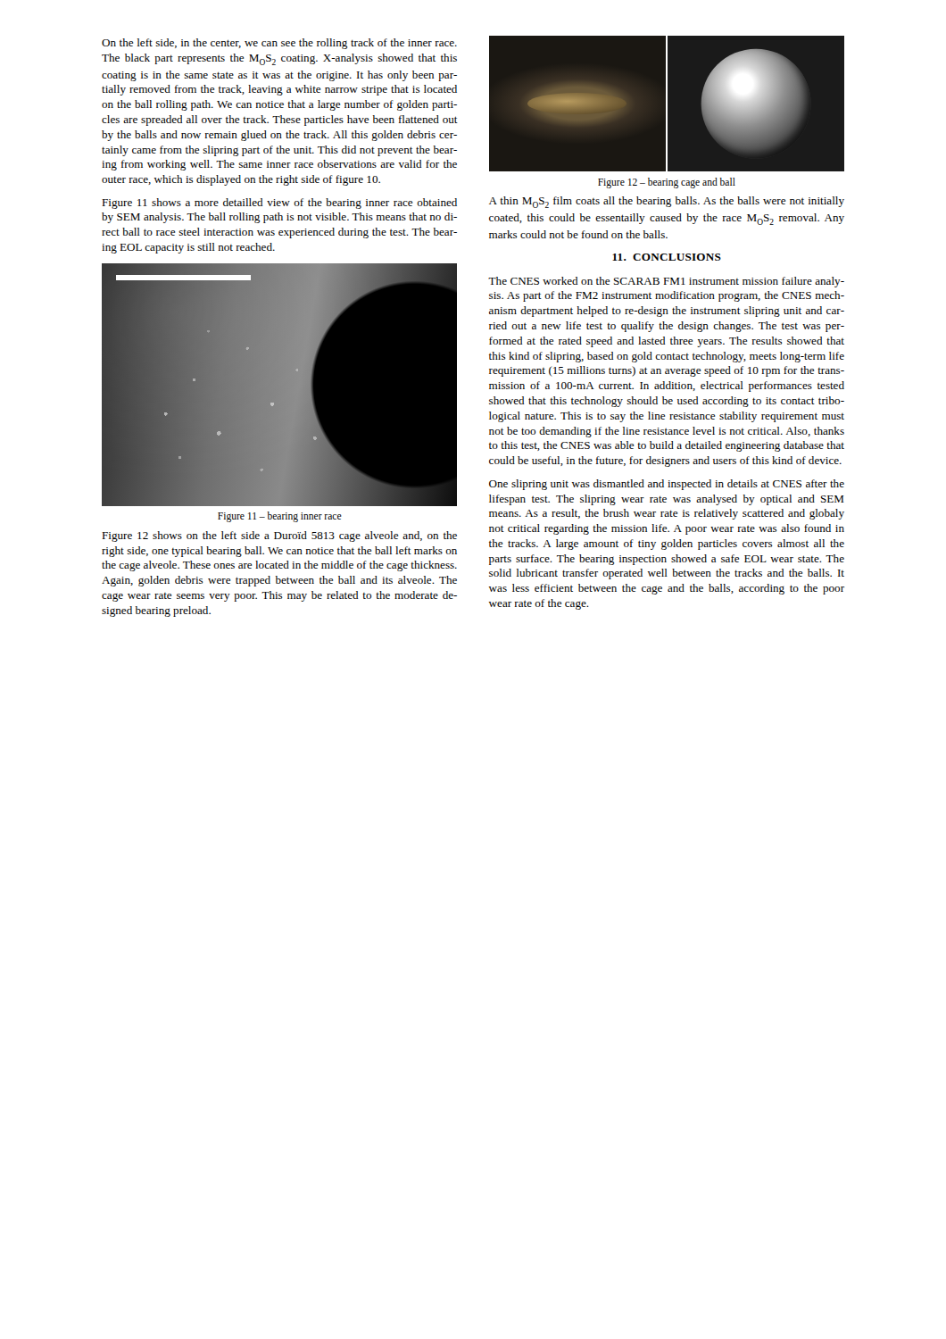On the left side, in the center, we can see the rolling track of the inner race. The black part represents the MOS2 coating. X-analysis showed that this coating is in the same state as it was at the origine. It has only been partially removed from the track, leaving a white narrow stripe that is located on the ball rolling path. We can notice that a large number of golden particles are spreaded all over the track. These particles have been flattened out by the balls and now remain glued on the track. All this golden debris certainly came from the slipring part of the unit. This did not prevent the bearing from working well. The same inner race observations are valid for the outer race, which is displayed on the right side of figure 10.
Figure 11 shows a more detailled view of the bearing inner race obtained by SEM analysis. The ball rolling path is not visible. This means that no direct ball to race steel interaction was experienced during the test. The bearing EOL capacity is still not reached.
Figure 11 – bearing inner race
Figure 12 shows on the left side a Duroïd 5813 cage alveole and, on the right side, one typical bearing ball. We can notice that the ball left marks on the cage alveole. These ones are located in the middle of the cage thickness. Again, golden debris were trapped between the ball and its alveole. The cage wear rate seems very poor. This may be related to the moderate designed bearing preload.
Figure 12 – bearing cage and ball
A thin MOS2 film coats all the bearing balls. As the balls were not initially coated, this could be essentailly caused by the race MOS2 removal. Any marks could not be found on the balls.
11. Conclusions
The CNES worked on the SCARAB FM1 instrument mission failure analysis. As part of the FM2 instrument modification program, the CNES mechanism department helped to re-design the instrument slipring unit and carried out a new life test to qualify the design changes. The test was performed at the rated speed and lasted three years. The results showed that this kind of slipring, based on gold contact technology, meets long-term life requirement (15 millions turns) at an average speed of 10 rpm for the transmission of a 100-mA current. In addition, electrical performances tested showed that this technology should be used according to its contact tribological nature. This is to say the line resistance stability requirement must not be too demanding if the line resistance level is not critical. Also, thanks to this test, the CNES was able to build a detailed engineering database that could be useful, in the future, for designers and users of this kind of device.
One slipring unit was dismantled and inspected in details at CNES after the lifespan test. The slipring wear rate was analysed by optical and SEM means. As a result, the brush wear rate is relatively scattered and globaly not critical regarding the mission life. A poor wear rate was also found in the tracks. A large amount of tiny golden particles covers almost all the parts surface. The bearing inspection showed a safe EOL wear state. The solid lubricant transfer operated well between the tracks and the balls. It was less efficient between the cage and the balls, according to the poor wear rate of the cage.